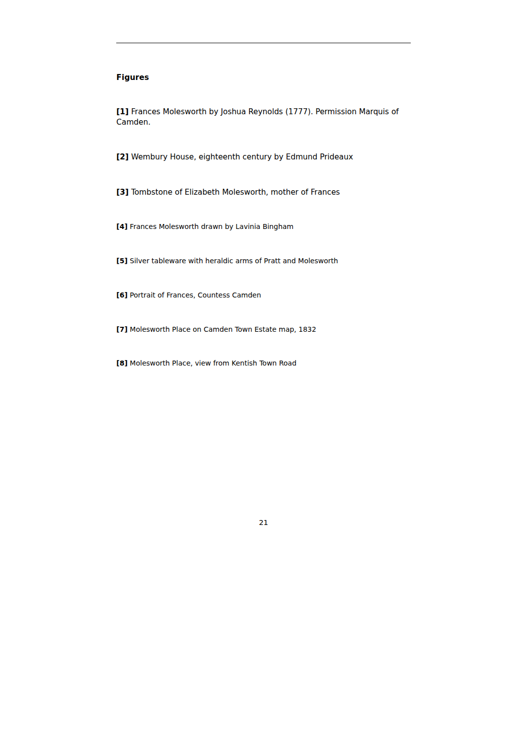Figures
[1] Frances Molesworth by Joshua Reynolds (1777). Permission Marquis of Camden.
[2] Wembury House, eighteenth century by Edmund Prideaux
[3] Tombstone of Elizabeth Molesworth, mother of Frances
[4] Frances Molesworth drawn by Lavinia Bingham
[5] Silver tableware with heraldic arms of Pratt and Molesworth
[6] Portrait of Frances, Countess Camden
[7] Molesworth Place on Camden Town Estate map, 1832
[8] Molesworth Place, view from Kentish Town Road
21